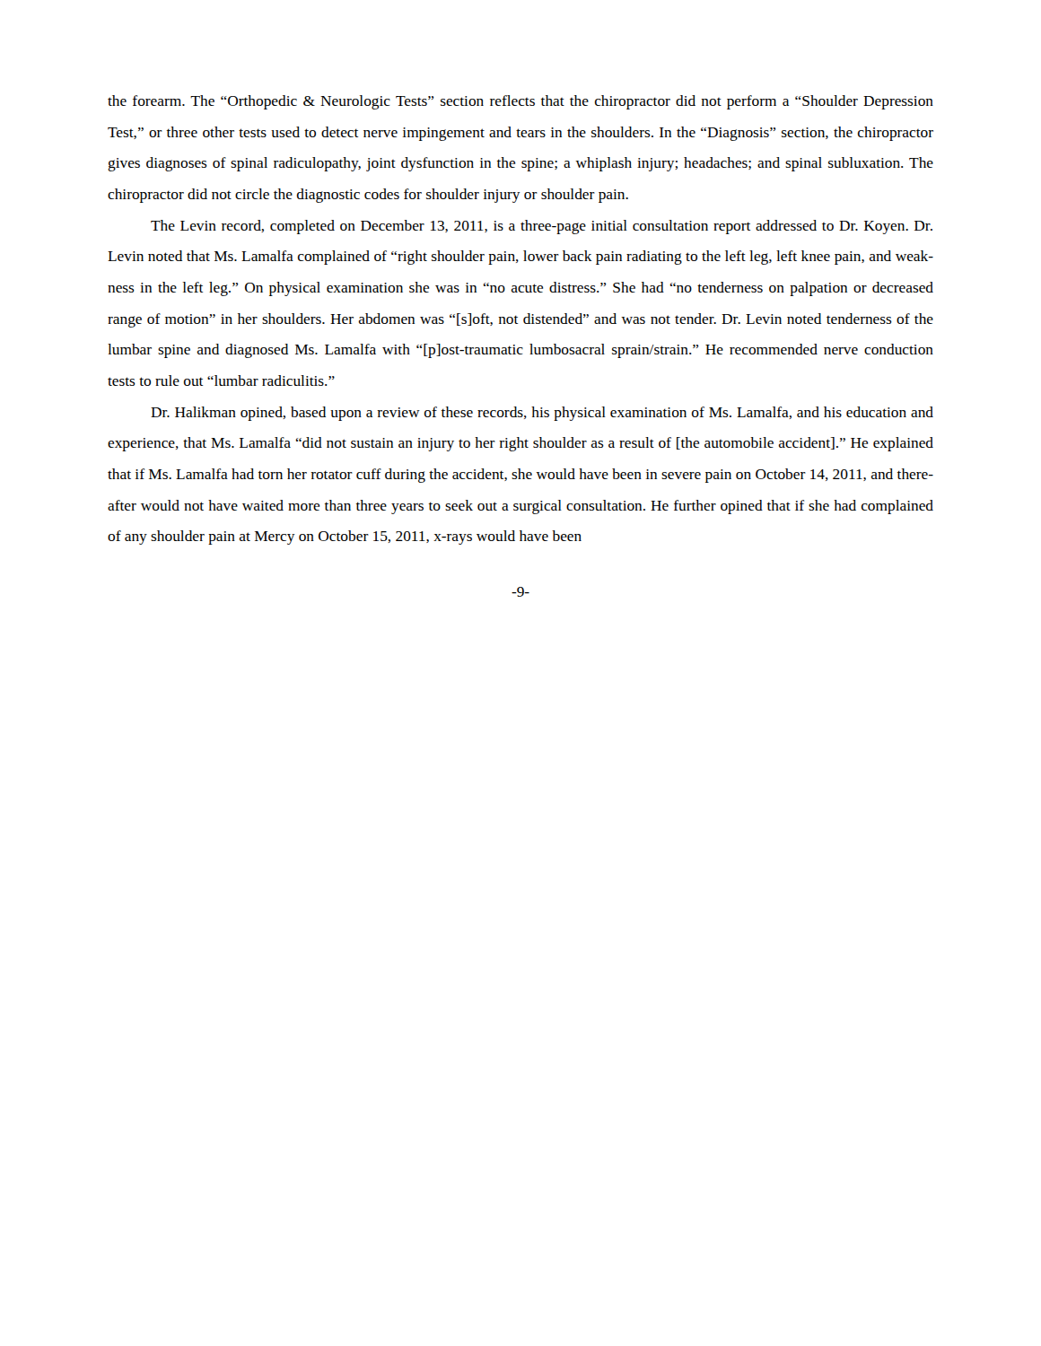the forearm. The “Orthopedic & Neurologic Tests” section reflects that the chiropractor did not perform a “Shoulder Depression Test,” or three other tests used to detect nerve impingement and tears in the shoulders. In the “Diagnosis” section, the chiropractor gives diagnoses of spinal radiculopathy, joint dysfunction in the spine; a whiplash injury; headaches; and spinal subluxation. The chiropractor did not circle the diagnostic codes for shoulder injury or shoulder pain.
The Levin record, completed on December 13, 2011, is a three-page initial consultation report addressed to Dr. Koyen. Dr. Levin noted that Ms. Lamalfa complained of “right shoulder pain, lower back pain radiating to the left leg, left knee pain, and weakness in the left leg.” On physical examination she was in “no acute distress.” She had “no tenderness on palpation or decreased range of motion” in her shoulders. Her abdomen was “[s]oft, not distended” and was not tender. Dr. Levin noted tenderness of the lumbar spine and diagnosed Ms. Lamalfa with “[p]ost-traumatic lumbosacral sprain/strain.” He recommended nerve conduction tests to rule out “lumbar radiculitis.”
Dr. Halikman opined, based upon a review of these records, his physical examination of Ms. Lamalfa, and his education and experience, that Ms. Lamalfa “did not sustain an injury to her right shoulder as a result of [the automobile accident].” He explained that if Ms. Lamalfa had torn her rotator cuff during the accident, she would have been in severe pain on October 14, 2011, and thereafter would not have waited more than three years to seek out a surgical consultation. He further opined that if she had complained of any shoulder pain at Mercy on October 15, 2011, x-rays would have been
-9-